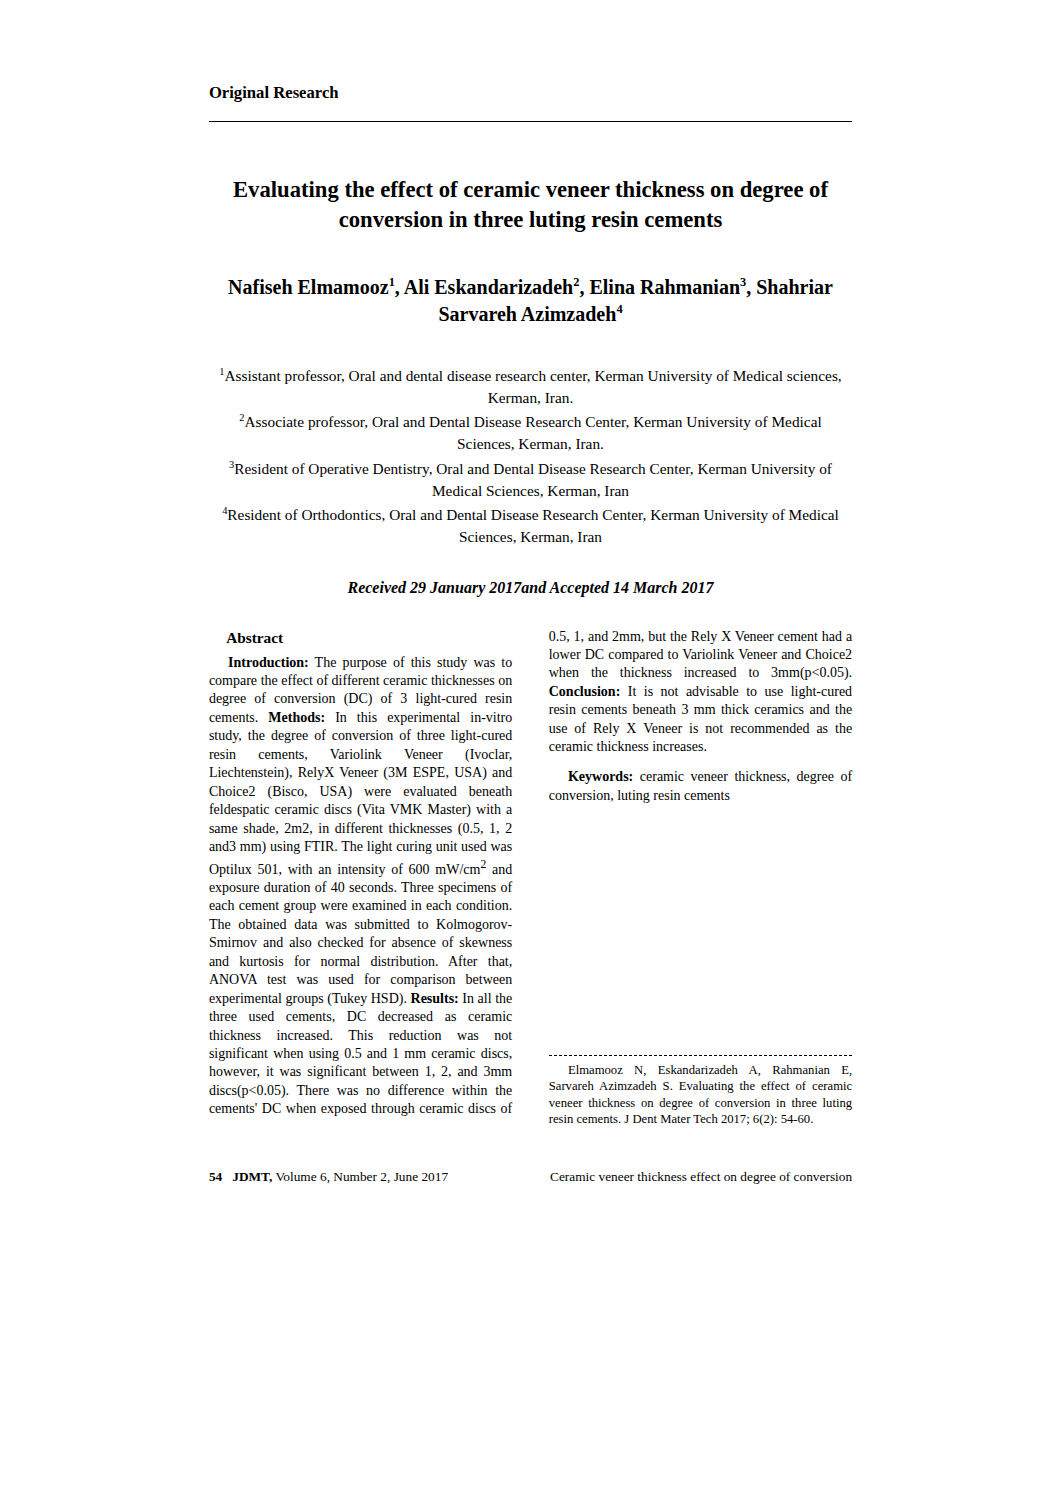Original Research
Evaluating the effect of ceramic veneer thickness on degree of conversion in three luting resin cements
Nafiseh Elmamooz1, Ali Eskandarizadeh2, Elina Rahmanian3, Shahriar Sarvareh Azimzadeh4
1Assistant professor, Oral and dental disease research center, Kerman University of Medical sciences, Kerman, Iran.
2Associate professor, Oral and Dental Disease Research Center, Kerman University of Medical Sciences, Kerman, Iran.
3Resident of Operative Dentistry, Oral and Dental Disease Research Center, Kerman University of Medical Sciences, Kerman, Iran
4Resident of Orthodontics, Oral and Dental Disease Research Center, Kerman University of Medical Sciences, Kerman, Iran
Received 29 January 2017and Accepted 14 March 2017
Abstract
Introduction: The purpose of this study was to compare the effect of different ceramic thicknesses on degree of conversion (DC) of 3 light-cured resin cements. Methods: In this experimental in-vitro study, the degree of conversion of three light-cured resin cements, Variolink Veneer (Ivoclar, Liechtenstein), RelyX Veneer (3M ESPE, USA) and Choice2 (Bisco, USA) were evaluated beneath feldespatic ceramic discs (Vita VMK Master) with a same shade, 2m2, in different thicknesses (0.5, 1, 2 and3 mm) using FTIR. The light curing unit used was Optilux 501, with an intensity of 600 mW/cm2 and exposure duration of 40 seconds. Three specimens of each cement group were examined in each condition. The obtained data was submitted to Kolmogorov-Smirnov and also checked for absence of skewness and kurtosis for normal distribution. After that, ANOVA test was used for comparison between experimental groups (Tukey HSD). Results: In all the three used cements, DC decreased as ceramic thickness increased. This reduction was not significant when using 0.5 and 1 mm ceramic discs, however, it was significant between 1, 2, and 3mm discs(p<0.05). There was no difference within the cements' DC when exposed through ceramic discs of 0.5, 1, and 2mm, but the Rely X Veneer cement had a lower DC compared to Variolink Veneer and Choice2 when the thickness increased to 3mm(p<0.05). Conclusion: It is not advisable to use light-cured resin cements beneath 3 mm thick ceramics and the use of Rely X Veneer is not recommended as the ceramic thickness increases.
Keywords: ceramic veneer thickness, degree of conversion, luting resin cements
Elmamooz N, Eskandarizadeh A, Rahmanian E, Sarvareh Azimzadeh S. Evaluating the effect of ceramic veneer thickness on degree of conversion in three luting resin cements. J Dent Mater Tech 2017; 6(2): 54-60.
54 JDMT, Volume 6, Number 2, June 2017
Ceramic veneer thickness effect on degree of conversion